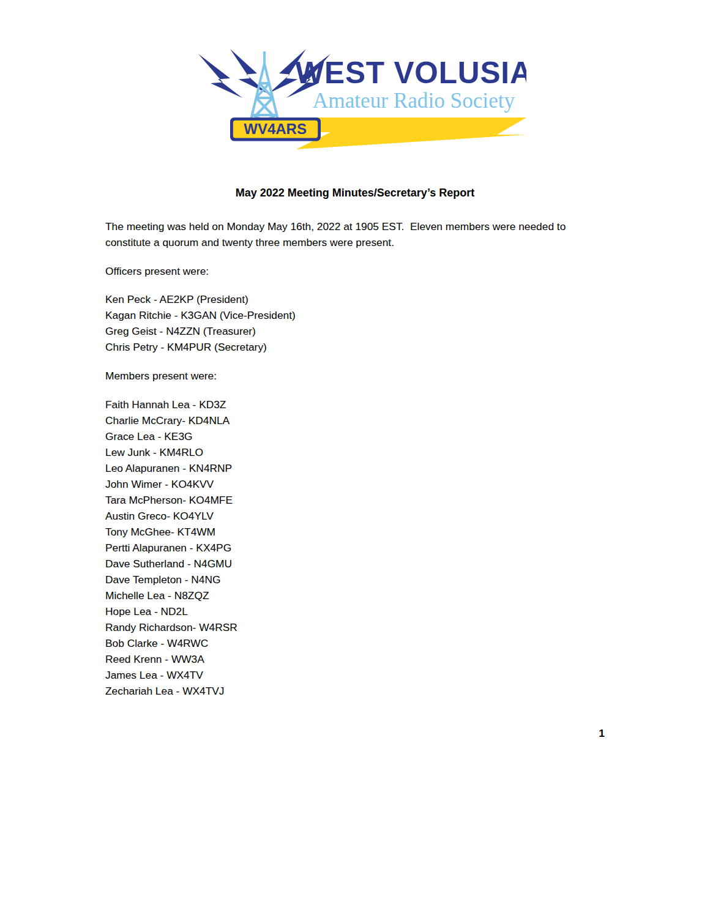West Volusia Amateur Radio Society logo A radio tower with lightning bolts, the letters WV4ARS on a banner, and the words West Volusia Amateur Radio Society. WV4ARS WEST VOLUSIA Amateur Radio Society
May 2022 Meeting Minutes/Secretary’s Report
The meeting was held on Monday May 16th, 2022 at 1905 EST. Eleven members were needed to constitute a quorum and twenty three members were present.
Officers present were:
Ken Peck - AE2KP (President)
Kagan Ritchie - K3GAN (Vice-President)
Greg Geist - N4ZZN (Treasurer)
Chris Petry - KM4PUR (Secretary)
Members present were:
Faith Hannah Lea - KD3Z
Charlie McCrary- KD4NLA
Grace Lea - KE3G
Lew Junk - KM4RLO
Leo Alapuranen - KN4RNP
John Wimer - KO4KVV
Tara McPherson- KO4MFE
Austin Greco- KO4YLV
Tony McGhee- KT4WM
Pertti Alapuranen - KX4PG
Dave Sutherland - N4GMU
Dave Templeton - N4NG
Michelle Lea - N8ZQZ
Hope Lea - ND2L
Randy Richardson- W4RSR
Bob Clarke - W4RWC
Reed Krenn - WW3A
James Lea - WX4TV
Zechariah Lea - WX4TVJ
1